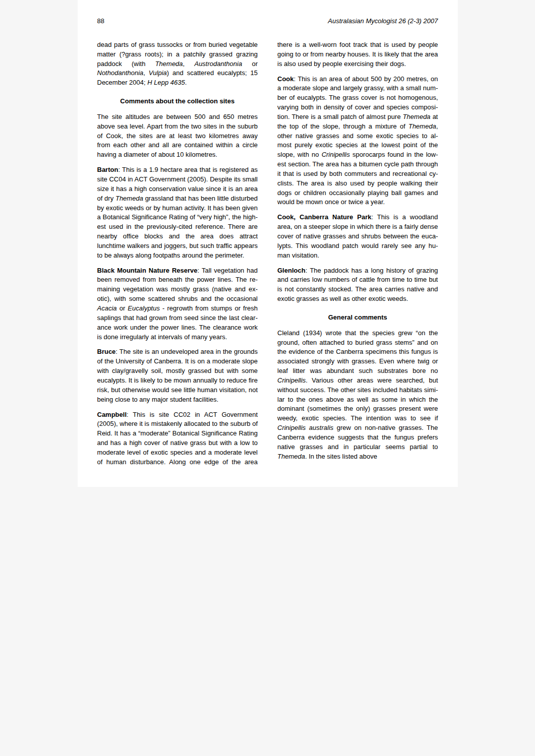88 Australasian Mycologist 26 (2-3) 2007
dead parts of grass tussocks or from buried vegetable matter (?grass roots); in a patchily grassed grazing paddock (with Themeda, Austrodanthonia or Nothodanthonia, Vulpia) and scattered eucalypts; 15 December 2004; H Lepp 4635.
Comments about the collection sites
The site altitudes are between 500 and 650 metres above sea level. Apart from the two sites in the suburb of Cook, the sites are at least two kilometres away from each other and all are contained within a circle having a diameter of about 10 kilometres.
Barton: This is a 1.9 hectare area that is registered as site CC04 in ACT Government (2005). Despite its small size it has a high conservation value since it is an area of dry Themeda grassland that has been little disturbed by exotic weeds or by human activity. It has been given a Botanical Significance Rating of “very high”, the highest used in the previously-cited reference. There are nearby office blocks and the area does attract lunchtime walkers and joggers, but such traffic appears to be always along footpaths around the perimeter.
Black Mountain Nature Reserve: Tall vegetation had been removed from beneath the power lines. The remaining vegetation was mostly grass (native and exotic), with some scattered shrubs and the occasional Acacia or Eucalyptus - regrowth from stumps or fresh saplings that had grown from seed since the last clearance work under the power lines. The clearance work is done irregularly at intervals of many years.
Bruce: The site is an undeveloped area in the grounds of the University of Canberra. It is on a moderate slope with clay/gravelly soil, mostly grassed but with some eucalypts. It is likely to be mown annually to reduce fire risk, but otherwise would see little human visitation, not being close to any major student facilities.
Campbell: This is site CC02 in ACT Government (2005), where it is mistakenly allocated to the suburb of Reid. It has a “moderate” Botanical Significance Rating and has a high cover of native grass but with a low to moderate level of exotic species and a moderate level of human disturbance. Along one edge of the area there is a well-worn foot track that is used by people going to or from nearby houses. It is likely that the area is also used by people exercising their dogs.
Cook: This is an area of about 500 by 200 metres, on a moderate slope and largely grassy, with a small number of eucalypts. The grass cover is not homogenous, varying both in density of cover and species composition. There is a small patch of almost pure Themeda at the top of the slope, through a mixture of Themeda, other native grasses and some exotic species to almost purely exotic species at the lowest point of the slope, with no Crinipellis sporocarps found in the lowest section. The area has a bitumen cycle path through it that is used by both commuters and recreational cyclists. The area is also used by people walking their dogs or children occasionally playing ball games and would be mown once or twice a year.
Cook, Canberra Nature Park: This is a woodland area, on a steeper slope in which there is a fairly dense cover of native grasses and shrubs between the eucalypts. This woodland patch would rarely see any human visitation.
Glenloch: The paddock has a long history of grazing and carries low numbers of cattle from time to time but is not constantly stocked. The area carries native and exotic grasses as well as other exotic weeds.
General comments
Cleland (1934) wrote that the species grew “on the ground, often attached to buried grass stems” and on the evidence of the Canberra specimens this fungus is associated strongly with grasses. Even where twig or leaf litter was abundant such substrates bore no Crinipellis. Various other areas were searched, but without success. The other sites included habitats similar to the ones above as well as some in which the dominant (sometimes the only) grasses present were weedy, exotic species. The intention was to see if Crinipellis australis grew on non-native grasses. The Canberra evidence suggests that the fungus prefers native grasses and in particular seems partial to Themeda. In the sites listed above